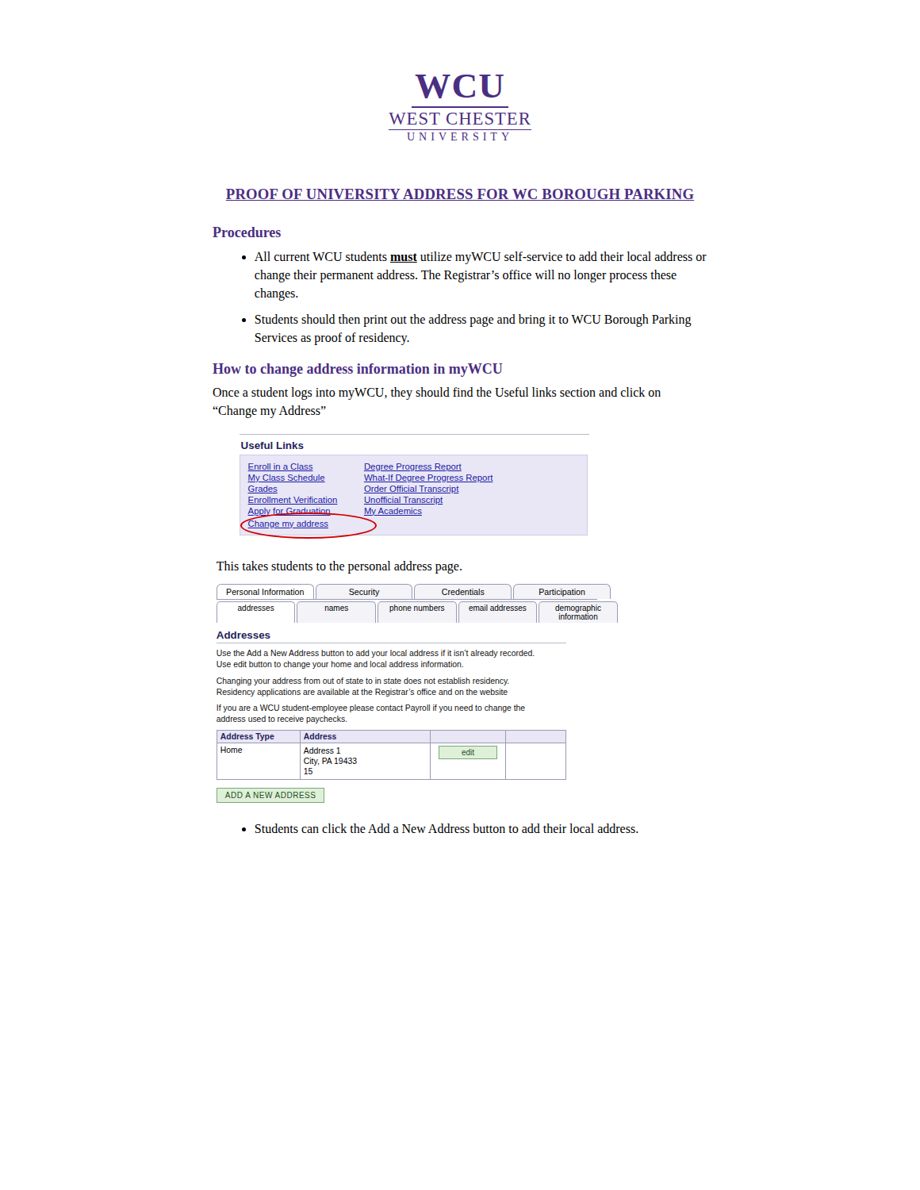WCU WEST CHESTER UNIVERSITY
PROOF OF UNIVERSITY ADDRESS FOR WC BOROUGH PARKING
Procedures
All current WCU students must utilize myWCU self-service to add their local address or change their permanent address. The Registrar’s office will no longer process these changes.
Students should then print out the address page and bring it to WCU Borough Parking Services as proof of residency.
How to change address information in myWCU
Once a student logs into myWCU, they should find the Useful links section and click on “Change my Address”
Useful Links
Enroll in a Class My Class Schedule Grades Enrollment Verification Apply for Graduation Change my address
Degree Progress Report What-If Degree Progress Report Order Official Transcript Unofficial Transcript My Academics
This takes students to the personal address page.
Personal Information
Security
Credentials
Participation
addresses
names
phone numbers
email addresses
demographic information
Addresses
Use the Add a New Address button to add your local address if it isn’t already recorded. Use edit button to change your home and local address information.
Changing your address from out of state to in state does not establish residency. Residency applications are available at the Registrar’s office and on the website
If you are a WCU student-employee please contact Payroll if you need to change the address used to receive paychecks.
| Address Type | Address | | |
| --- | --- | --- | --- |
| Home | Address 1 City, PA 19433 15 | edit | |
ADD A NEW ADDRESS
Students can click the Add a New Address button to add their local address.